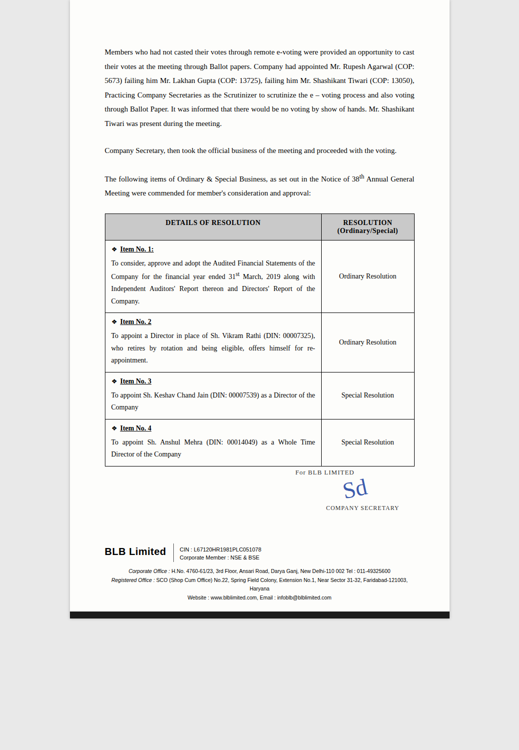Members who had not casted their votes through remote e-voting were provided an opportunity to cast their votes at the meeting through Ballot papers. Company had appointed Mr. Rupesh Agarwal (COP: 5673) failing him Mr. Lakhan Gupta (COP: 13725), failing him Mr. Shashikant Tiwari (COP: 13050), Practicing Company Secretaries as the Scrutinizer to scrutinize the e – voting process and also voting through Ballot Paper. It was informed that there would be no voting by show of hands. Mr. Shashikant Tiwari was present during the meeting.
Company Secretary, then took the official business of the meeting and proceeded with the voting.
The following items of Ordinary & Special Business, as set out in the Notice of 38th Annual General Meeting were commended for member's consideration and approval:
| DETAILS OF RESOLUTION | RESOLUTION (Ordinary/Special) |
| --- | --- |
| ❖ Item No. 1: To consider, approve and adopt the Audited Financial Statements of the Company for the financial year ended 31 st March, 2019 along with Independent Auditors' Report thereon and Directors' Report of the Company. | Ordinary Resolution |
| ❖ Item No. 2 To appoint a Director in place of Sh. Vikram Rathi (DIN: 00007325), who retires by rotation and being eligible, offers himself for re-appointment. | Ordinary Resolution |
| ❖ Item No. 3 To appoint Sh. Keshav Chand Jain (DIN: 00007539) as a Director of the Company | Special Resolution |
| ❖ Item No. 4 To appoint Sh. Anshul Mehra (DIN: 00014049) as a Whole Time Director of the Company | Special Resolution |
For BLB LIMITED
Sd
COMPANY SECRETARY
BLB Limited
CIN : L67120HR1981PLC051078
Corporate Member : NSE & BSE
Corporate Office : H.No. 4760-61/23, 3rd Floor, Ansari Road, Darya Ganj, New Delhi-110 002 Tel : 011-49325600
Registered Office : SCO (Shop Cum Office) No.22, Spring Field Colony, Extension No.1, Near Sector 31-32, Faridabad-121003, Haryana
Website : www.blblimited.com, Email : infoblb@blblimited.com